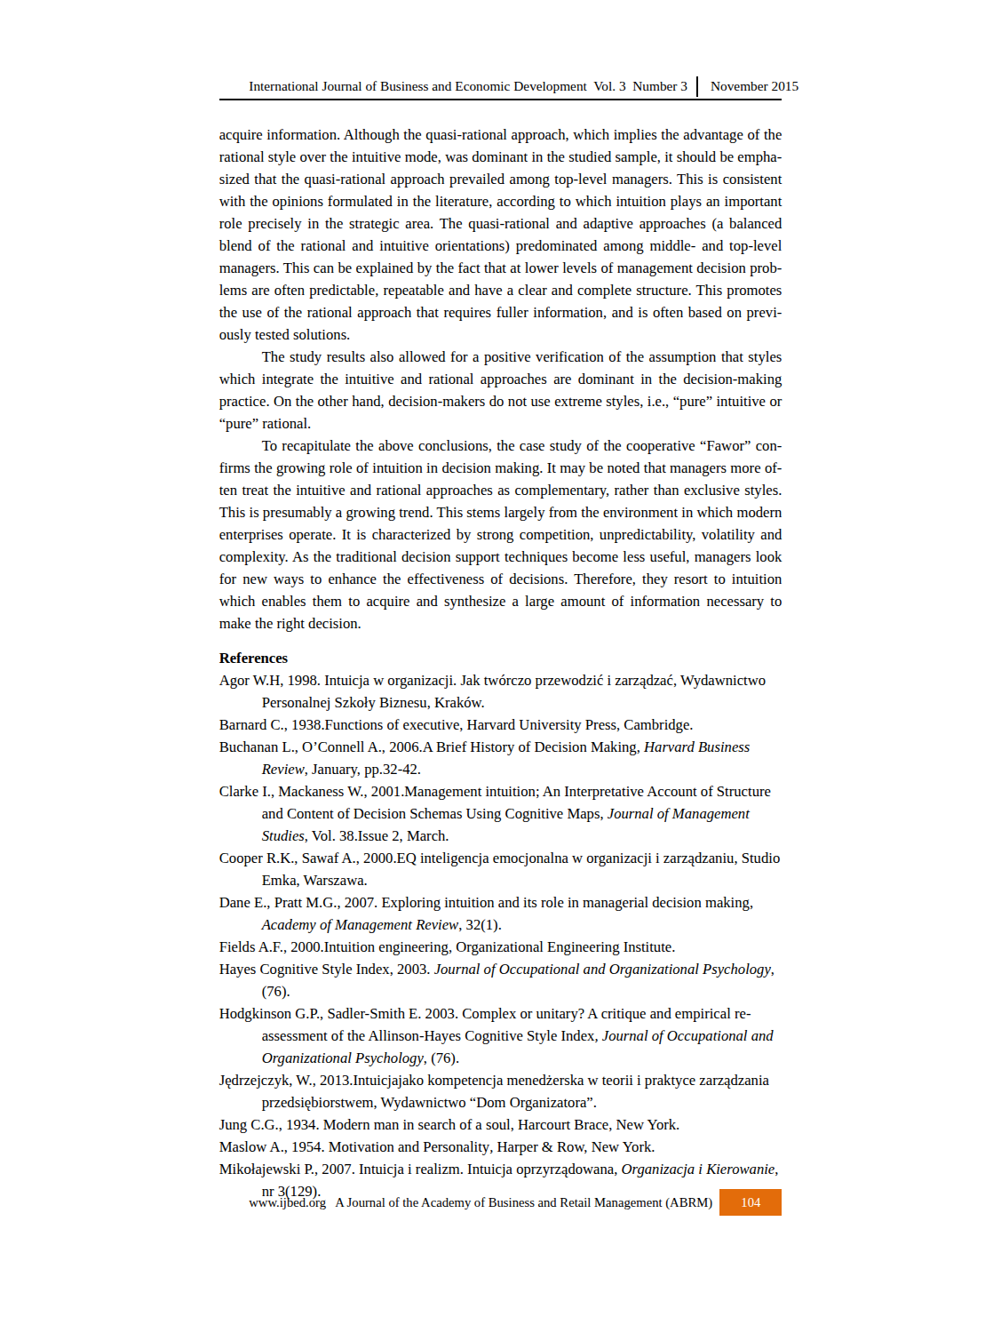International Journal of Business and Economic Development Vol. 3 Number 3
November 2015
acquire information. Although the quasi-rational approach, which implies the advantage of the rational style over the intuitive mode, was dominant in the studied sample, it should be emphasized that the quasi-rational approach prevailed among top-level managers. This is consistent with the opinions formulated in the literature, according to which intuition plays an important role precisely in the strategic area. The quasi-rational and adaptive approaches (a balanced blend of the rational and intuitive orientations) predominated among middle- and top-level managers. This can be explained by the fact that at lower levels of management decision problems are often predictable, repeatable and have a clear and complete structure. This promotes the use of the rational approach that requires fuller information, and is often based on previously tested solutions.
The study results also allowed for a positive verification of the assumption that styles which integrate the intuitive and rational approaches are dominant in the decision-making practice. On the other hand, decision-makers do not use extreme styles, i.e., “pure” intuitive or “pure” rational.
To recapitulate the above conclusions, the case study of the cooperative “Fawor” confirms the growing role of intuition in decision making. It may be noted that managers more often treat the intuitive and rational approaches as complementary, rather than exclusive styles. This is presumably a growing trend. This stems largely from the environment in which modern enterprises operate. It is characterized by strong competition, unpredictability, volatility and complexity. As the traditional decision support techniques become less useful, managers look for new ways to enhance the effectiveness of decisions. Therefore, they resort to intuition which enables them to acquire and synthesize a large amount of information necessary to make the right decision.
References
Agor W.H, 1998. Intuicja w organizacji. Jak twórczo przewodzić i zarządzać, Wydawnictwo Personalnej Szkoły Biznesu, Kraków.
Barnard C., 1938.Functions of executive, Harvard University Press, Cambridge.
Buchanan L., O’Connell A., 2006.A Brief History of Decision Making, Harvard Business Review, January, pp.32-42.
Clarke I., Mackaness W., 2001.Management intuition; An Interpretative Account of Structure and Content of Decision Schemas Using Cognitive Maps, Journal of Management Studies, Vol. 38.Issue 2, March.
Cooper R.K., Sawaf A., 2000.EQ inteligencja emocjonalna w organizacji i zarządzaniu, Studio Emka, Warszawa.
Dane E., Pratt M.G., 2007. Exploring intuition and its role in managerial decision making, Academy of Management Review, 32(1).
Fields A.F., 2000.Intuition engineering, Organizational Engineering Institute.
Hayes Cognitive Style Index, 2003. Journal of Occupational and Organizational Psychology, (76).
Hodgkinson G.P., Sadler-Smith E. 2003. Complex or unitary? A critique and empirical reassessment of the Allinson-Hayes Cognitive Style Index, Journal of Occupational and Organizational Psychology, (76).
Jędrzejczyk, W., 2013.Intuicjajako kompetencja menedżerska w teorii i praktyce zarządzania przedsiębiorstwem, Wydawnictwo “Dom Organizatora”.
Jung C.G., 1934. Modern man in search of a soul, Harcourt Brace, New York.
Maslow A., 1954. Motivation and Personality, Harper & Row, New York.
Mikołajewski P., 2007. Intuicja i realizm. Intuicja oprzyrządowana, Organizacja i Kierowanie, nr 3(129).
www.ijbed.org A Journal of the Academy of Business and Retail Management (ABRM)
104